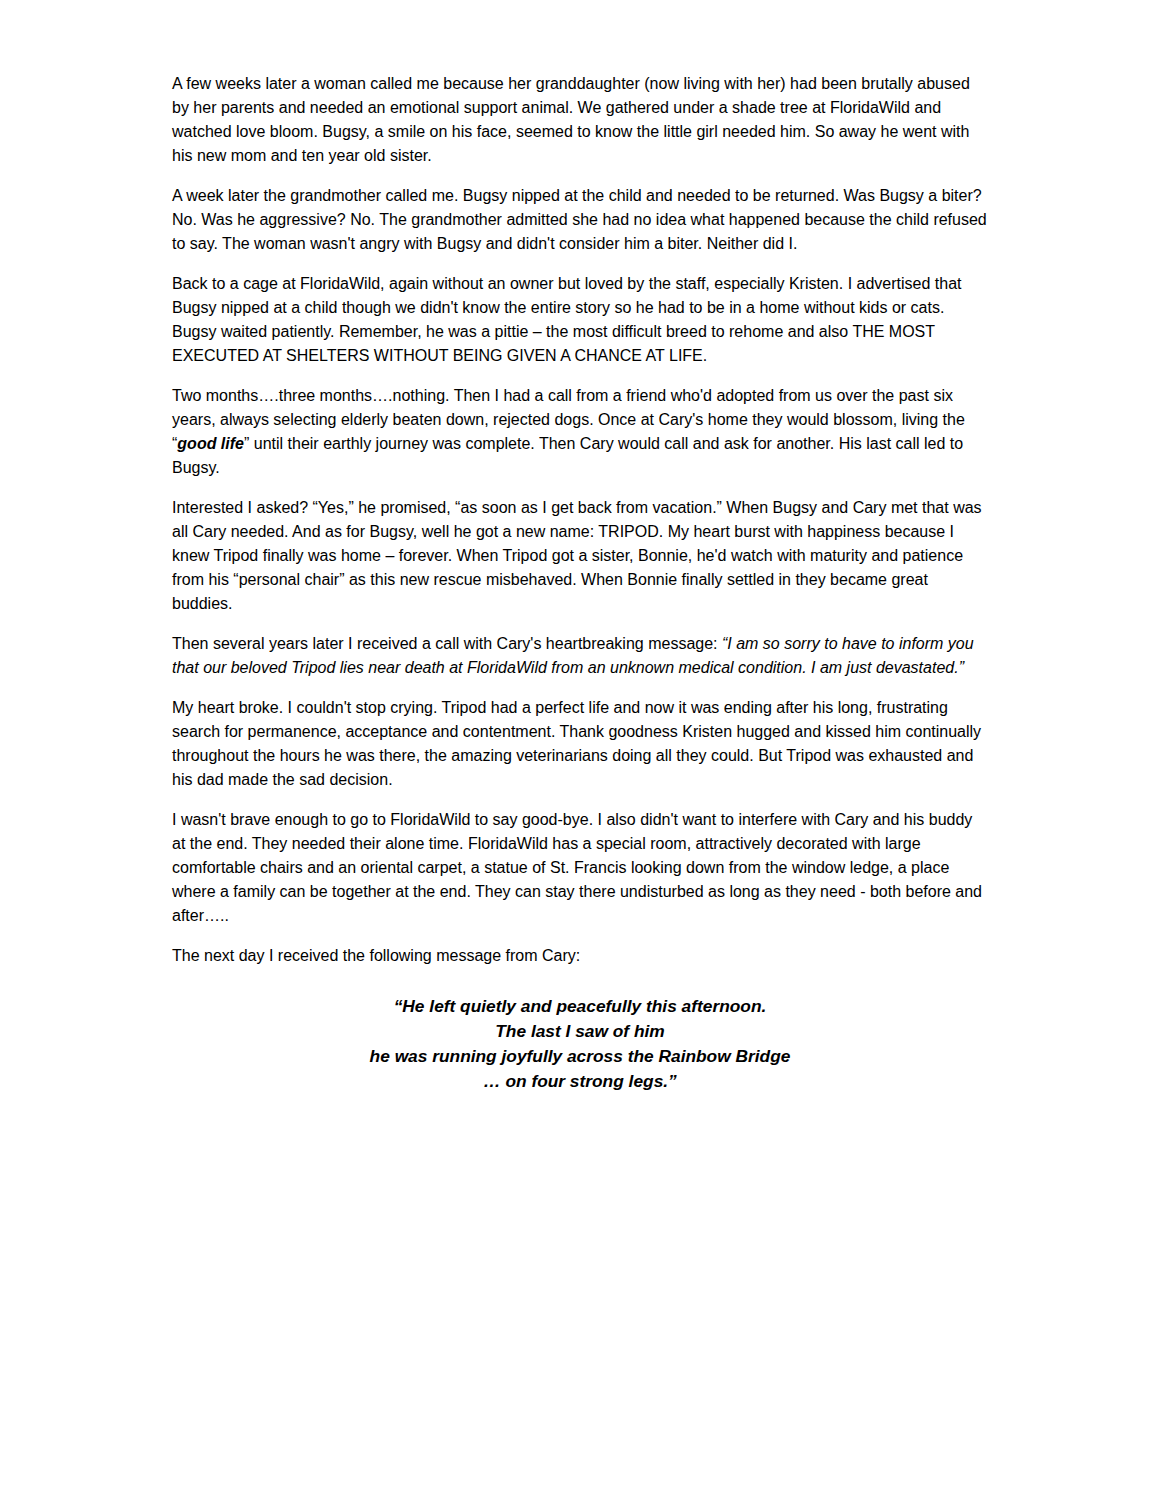A few weeks later a woman called me because her granddaughter (now living with her) had been brutally abused by her parents and needed an emotional support animal. We gathered under a shade tree at FloridaWild and watched love bloom. Bugsy, a smile on his face, seemed to know the little girl needed him. So away he went with his new mom and ten year old sister.
A week later the grandmother called me. Bugsy nipped at the child and needed to be returned. Was Bugsy a biter? No. Was he aggressive? No. The grandmother admitted she had no idea what happened because the child refused to say. The woman wasn't angry with Bugsy and didn't consider him a biter. Neither did I.
Back to a cage at FloridaWild, again without an owner but loved by the staff, especially Kristen. I advertised that Bugsy nipped at a child though we didn't know the entire story so he had to be in a home without kids or cats. Bugsy waited patiently. Remember, he was a pittie – the most difficult breed to rehome and also THE MOST EXECUTED AT SHELTERS WITHOUT BEING GIVEN A CHANCE AT LIFE.
Two months….three months….nothing. Then I had a call from a friend who'd adopted from us over the past six years, always selecting elderly beaten down, rejected dogs. Once at Cary's home they would blossom, living the “good life” until their earthly journey was complete. Then Cary would call and ask for another. His last call led to Bugsy.
Interested I asked? “Yes,” he promised, “as soon as I get back from vacation.” When Bugsy and Cary met that was all Cary needed. And as for Bugsy, well he got a new name: TRIPOD. My heart burst with happiness because I knew Tripod finally was home – forever. When Tripod got a sister, Bonnie, he'd watch with maturity and patience from his “personal chair” as this new rescue misbehaved. When Bonnie finally settled in they became great buddies.
Then several years later I received a call with Cary's heartbreaking message: “I am so sorry to have to inform you that our beloved Tripod lies near death at FloridaWild from an unknown medical condition. I am just devastated.”
My heart broke. I couldn't stop crying. Tripod had a perfect life and now it was ending after his long, frustrating search for permanence, acceptance and contentment. Thank goodness Kristen hugged and kissed him continually throughout the hours he was there, the amazing veterinarians doing all they could. But Tripod was exhausted and his dad made the sad decision.
I wasn't brave enough to go to FloridaWild to say good-bye. I also didn't want to interfere with Cary and his buddy at the end. They needed their alone time. FloridaWild has a special room, attractively decorated with large comfortable chairs and an oriental carpet, a statue of St. Francis looking down from the window ledge, a place where a family can be together at the end. They can stay there undisturbed as long as they need - both before and after…..
The next day I received the following message from Cary:
“He left quietly and peacefully this afternoon.
The last I saw of him
he was running joyfully across the Rainbow Bridge
… on four strong legs.”